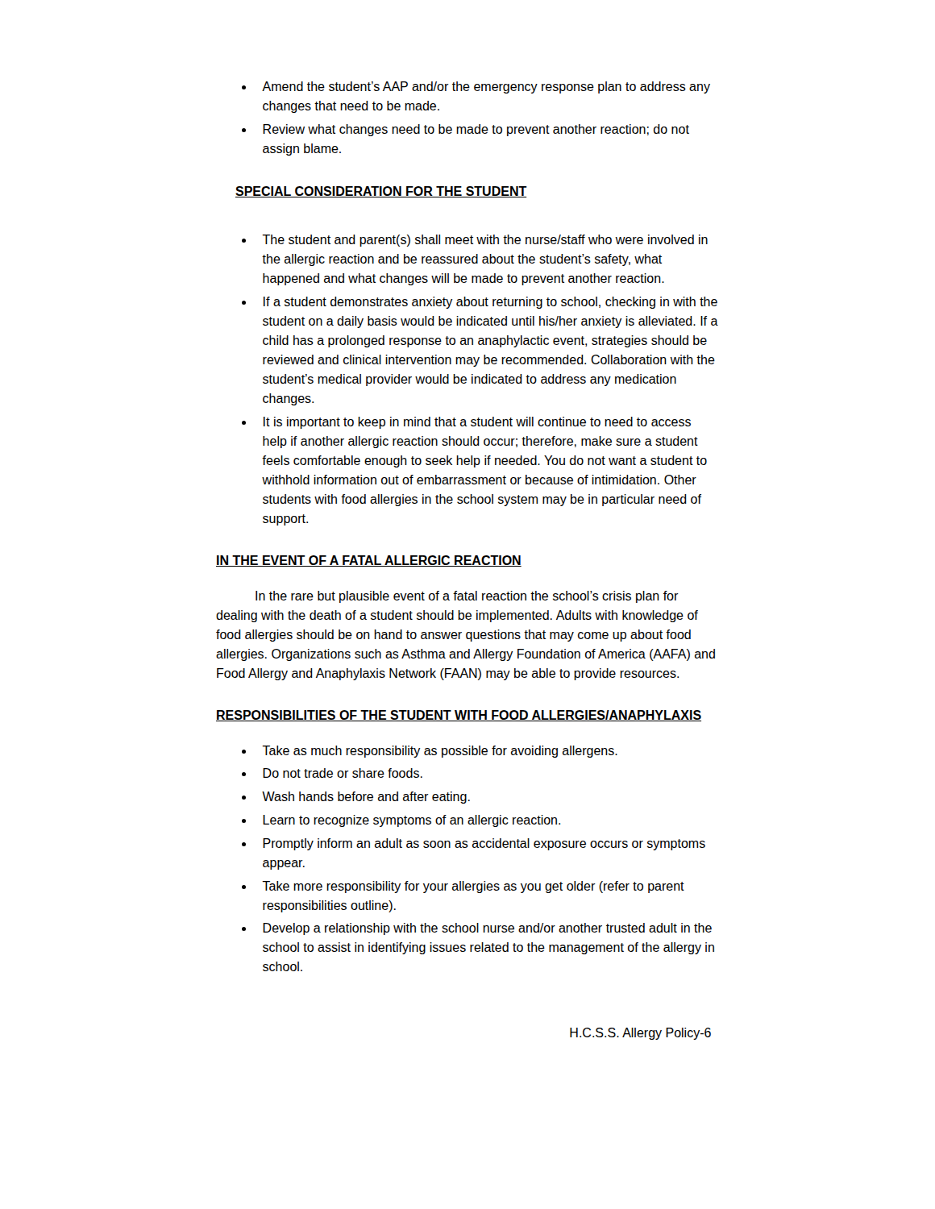Amend the student’s AAP and/or the emergency response plan to address any changes that need to be made.
Review what changes need to be made to prevent another reaction; do not assign blame.
SPECIAL CONSIDERATION FOR THE STUDENT
The student and parent(s) shall meet with the nurse/staff who were involved in the allergic reaction and be reassured about the student’s safety, what happened and what changes will be made to prevent another reaction.
If a student demonstrates anxiety about returning to school, checking in with the student on a daily basis would be indicated until his/her anxiety is alleviated. If a child has a prolonged response to an anaphylactic event, strategies should be reviewed and clinical intervention may be recommended. Collaboration with the student’s medical provider would be indicated to address any medication changes.
It is important to keep in mind that a student will continue to need to access help if another allergic reaction should occur; therefore, make sure a student feels comfortable enough to seek help if needed. You do not want a student to withhold information out of embarrassment or because of intimidation. Other students with food allergies in the school system may be in particular need of support.
IN THE EVENT OF A FATAL ALLERGIC REACTION
In the rare but plausible event of a fatal reaction the school’s crisis plan for dealing with the death of a student should be implemented. Adults with knowledge of food allergies should be on hand to answer questions that may come up about food allergies. Organizations such as Asthma and Allergy Foundation of America (AAFA) and Food Allergy and Anaphylaxis Network (FAAN) may be able to provide resources.
RESPONSIBILITIES OF THE STUDENT WITH FOOD ALLERGIES/ANAPHYLAXIS
Take as much responsibility as possible for avoiding allergens.
Do not trade or share foods.
Wash hands before and after eating.
Learn to recognize symptoms of an allergic reaction.
Promptly inform an adult as soon as accidental exposure occurs or symptoms appear.
Take more responsibility for your allergies as you get older (refer to parent responsibilities outline).
Develop a relationship with the school nurse and/or another trusted adult in the school to assist in identifying issues related to the management of the allergy in school.
H.C.S.S. Allergy Policy-6